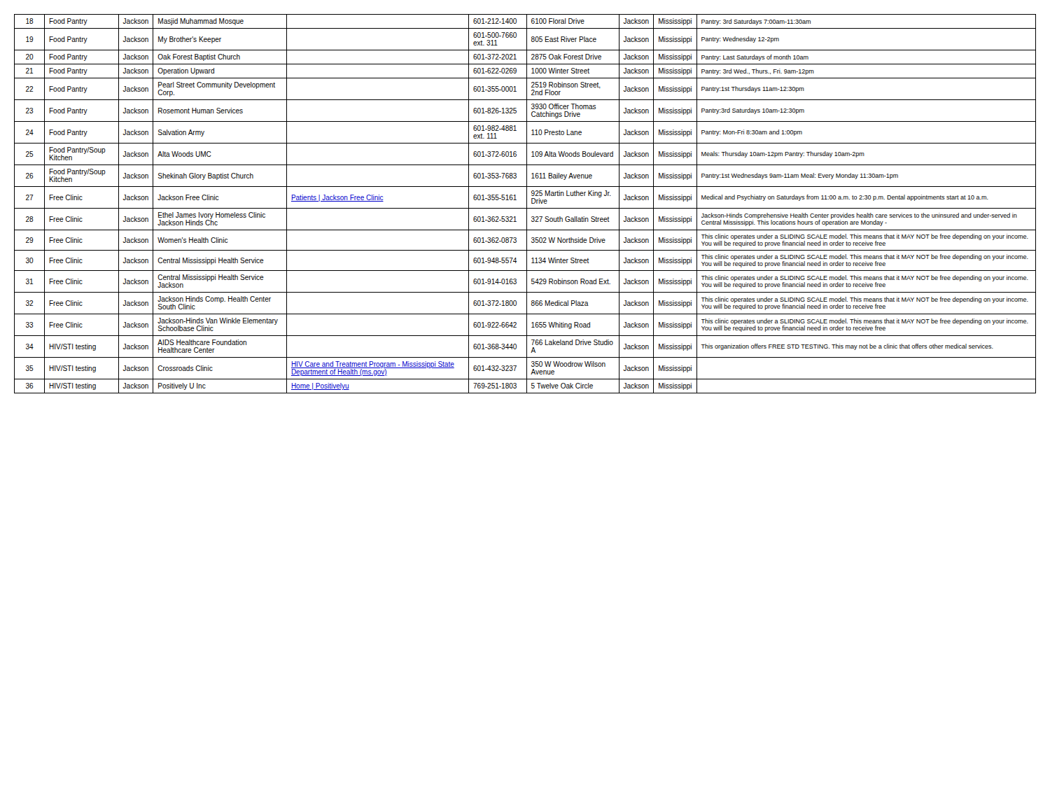| 18 | Food Pantry | Jackson | Masjid Muhammad Mosque | | 601-212-1400 | 6100 Floral Drive | Jackson | Mississippi | Pantry: 3rd Saturdays 7:00am-11:30am |
| 19 | Food Pantry | Jackson | My Brother's Keeper | | 601-500-7660 ext. 311 | 805 East River Place | Jackson | Mississippi | Pantry: Wednesday 12-2pm |
| 20 | Food Pantry | Jackson | Oak Forest Baptist Church | | 601-372-2021 | 2875 Oak Forest Drive | Jackson | Mississippi | Pantry: Last Saturdays of month 10am |
| 21 | Food Pantry | Jackson | Operation Upward | | 601-622-0269 | 1000 Winter Street | Jackson | Mississippi | Pantry: 3rd Wed., Thurs., Fri. 9am-12pm |
| 22 | Food Pantry | Jackson | Pearl Street Community Development Corp. | | 601-355-0001 | 2519 Robinson Street, 2nd Floor | Jackson | Mississippi | Pantry:1st Thursdays 11am-12:30pm |
| 23 | Food Pantry | Jackson | Rosemont Human Services | | 601-826-1325 | 3930 Officer Thomas Catchings Drive | Jackson | Mississippi | Pantry:3rd Saturdays 10am-12:30pm |
| 24 | Food Pantry | Jackson | Salvation Army | | 601-982-4881 ext. 111 | 110 Presto Lane | Jackson | Mississippi | Pantry: Mon-Fri 8:30am and 1:00pm |
| 25 | Food Pantry/Soup Kitchen | Jackson | Alta Woods UMC | | 601-372-6016 | 109 Alta Woods Boulevard | Jackson | Mississippi | Meals: Thursday 10am-12pm Pantry: Thursday 10am-2pm |
| 26 | Food Pantry/Soup Kitchen | Jackson | Shekinah Glory Baptist Church | | 601-353-7683 | 1611 Bailey Avenue | Jackson | Mississippi | Pantry:1st Wednesdays 9am-11am Meal: Every Monday 11:30am-1pm |
| 27 | Free Clinic | Jackson | Jackson Free Clinic | Patients / Jackson Free Clinic | 601-355-5161 | 925 Martin Luther King Jr. Drive | Jackson | Mississippi | Medical and Psychiatry on Saturdays from 11:00 a.m. to 2:30 p.m. Dental appointments start at 10 a.m. |
| 28 | Free Clinic | Jackson | Ethel James Ivory Homeless Clinic Jackson Hinds Chc | | 601-362-5321 | 327 South Gallatin Street | Jackson | Mississippi | Jackson-Hinds Comprehensive Health Center provides health care services to the uninsured and under-served in Central Mississippi. This locations hours of operation are Monday - |
| 29 | Free Clinic | Jackson | Women's Health Clinic | | 601-362-0873 | 3502 W Northside Drive | Jackson | Mississippi | This clinic operates under a SLIDING SCALE model. This means that it MAY NOT be free depending on your income. You will be required to prove financial need in order to receive free |
| 30 | Free Clinic | Jackson | Central Mississippi Health Service | | 601-948-5574 | 1134 Winter Street | Jackson | Mississippi | This clinic operates under a SLIDING SCALE model. This means that it MAY NOT be free depending on your income. You will be required to prove financial need in order to receive free |
| 31 | Free Clinic | Jackson | Central Mississippi Health Service Jackson | | 601-914-0163 | 5429 Robinson Road Ext. | Jackson | Mississippi | This clinic operates under a SLIDING SCALE model. This means that it MAY NOT be free depending on your income. You will be required to prove financial need in order to receive free |
| 32 | Free Clinic | Jackson | Jackson Hinds Comp. Health Center South Clinic | | 601-372-1800 | 866 Medical Plaza | Jackson | Mississippi | This clinic operates under a SLIDING SCALE model. This means that it MAY NOT be free depending on your income. You will be required to prove financial need in order to receive free |
| 33 | Free Clinic | Jackson | Jackson-Hinds Van Winkle Elementary Schoolbase Clinic | | 601-922-6642 | 1655 Whiting Road | Jackson | Mississippi | This clinic operates under a SLIDING SCALE model. This means that it MAY NOT be free depending on your income. You will be required to prove financial need in order to receive free |
| 34 | HIV/STI testing | Jackson | AIDS Healthcare Foundation Healthcare Center | | 601-368-3440 | 766 Lakeland Drive Studio A | Jackson | Mississippi | This organization offers FREE STD TESTING. This may not be a clinic that offers other medical services. |
| 35 | HIV/STI testing | Jackson | Crossroads Clinic | HIV Care and Treatment Program - Mississippi State Department of Health (ms.gov) | 601-432-3237 | 350 W Woodrow Wilson Avenue | Jackson | Mississippi | |
| 36 | HIV/STI testing | Jackson | Positively U Inc | Home / Positivelyu | 769-251-1803 | 5 Twelve Oak Circle | Jackson | Mississippi | |